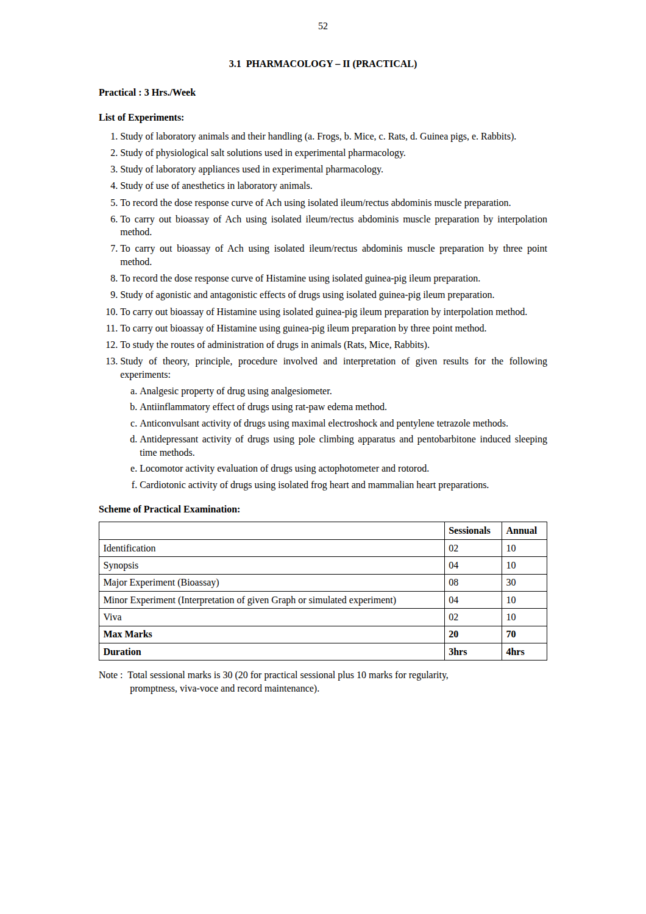52
3.1 PHARMACOLOGY – II (PRACTICAL)
Practical : 3 Hrs./Week
List of Experiments:
Study of laboratory animals and their handling (a. Frogs, b. Mice, c. Rats, d. Guinea pigs, e. Rabbits).
Study of physiological salt solutions used in experimental pharmacology.
Study of laboratory appliances used in experimental pharmacology.
Study of use of anesthetics in laboratory animals.
To record the dose response curve of Ach using isolated ileum/rectus abdominis muscle preparation.
To carry out bioassay of Ach using isolated ileum/rectus abdominis muscle preparation by interpolation method.
To carry out bioassay of Ach using isolated ileum/rectus abdominis muscle preparation by three point method.
To record the dose response curve of Histamine using isolated guinea-pig ileum preparation.
Study of agonistic and antagonistic effects of drugs using isolated guinea-pig ileum preparation.
To carry out bioassay of Histamine using isolated guinea-pig ileum preparation by interpolation method.
To carry out bioassay of Histamine using guinea-pig ileum preparation by three point method.
To study the routes of administration of drugs in animals (Rats, Mice, Rabbits).
Study of theory, principle, procedure involved and interpretation of given results for the following experiments:
Analgesic property of drug using analgesiometer.
Antiinflammatory effect of drugs using rat-paw edema method.
Anticonvulsant activity of drugs using maximal electroshock and pentylene tetrazole methods.
Antidepressant activity of drugs using pole climbing apparatus and pentobarbitone induced sleeping time methods.
Locomotor activity evaluation of drugs using actophotometer and rotorod.
Cardiotonic activity of drugs using isolated frog heart and mammalian heart preparations.
Scheme of Practical Examination:
| | Sessionals | Annual |
| --- | --- | --- |
| Identification | 02 | 10 |
| Synopsis | 04 | 10 |
| Major Experiment (Bioassay) | 08 | 30 |
| Minor Experiment (Interpretation of given Graph or simulated experiment) | 04 | 10 |
| Viva | 02 | 10 |
| Max Marks | 20 | 70 |
| Duration | 3hrs | 4hrs |
Note : Total sessional marks is 30 (20 for practical sessional plus 10 marks for regularity,
promptness, viva-voce and record maintenance).